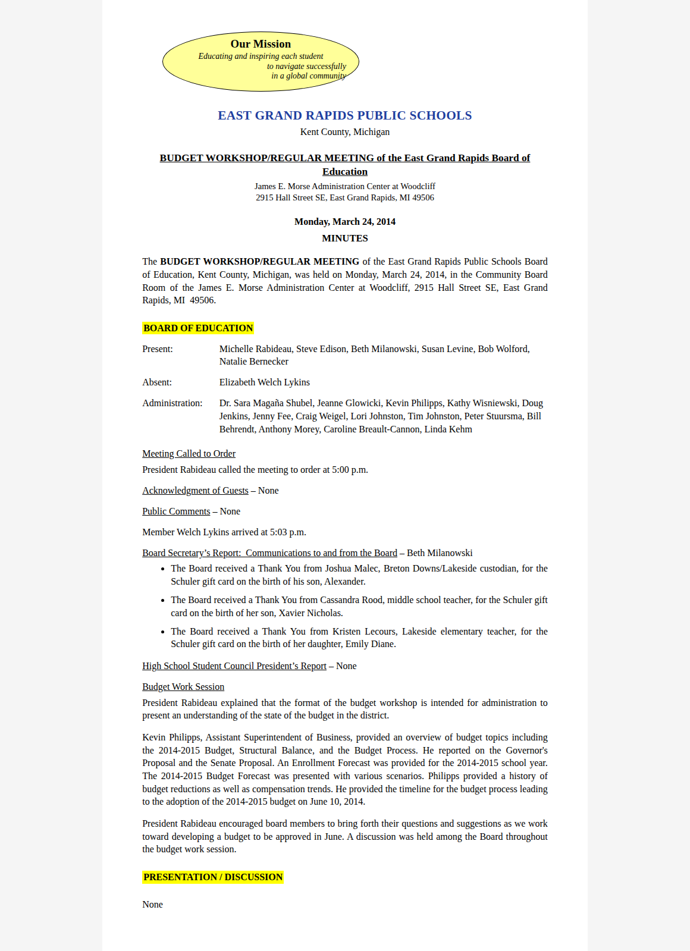Our Mission Educating and inspiring each student to navigate successfully in a global community
EAST GRAND RAPIDS PUBLIC SCHOOLS
Kent County, Michigan
BUDGET WORKSHOP/REGULAR MEETING of the East Grand Rapids Board of Education
James E. Morse Administration Center at Woodcliff
2915 Hall Street SE, East Grand Rapids, MI 49506
Monday, March 24, 2014
MINUTES
The BUDGET WORKSHOP/REGULAR MEETING of the East Grand Rapids Public Schools Board of Education, Kent County, Michigan, was held on Monday, March 24, 2014, in the Community Board Room of the James E. Morse Administration Center at Woodcliff, 2915 Hall Street SE, East Grand Rapids, MI 49506.
BOARD OF EDUCATION
| Present: | Michelle Rabideau, Steve Edison, Beth Milanowski, Susan Levine, Bob Wolford, Natalie Bernecker |
| Absent: | Elizabeth Welch Lykins |
| Administration: | Dr. Sara Magaña Shubel, Jeanne Glowicki, Kevin Philipps, Kathy Wisniewski, Doug Jenkins, Jenny Fee, Craig Weigel, Lori Johnston, Tim Johnston, Peter Stuursma, Bill Behrendt, Anthony Morey, Caroline Breault-Cannon, Linda Kehm |
Meeting Called to Order
President Rabideau called the meeting to order at 5:00 p.m.
Acknowledgment of Guests – None
Public Comments – None
Member Welch Lykins arrived at 5:03 p.m.
Board Secretary’s Report: Communications to and from the Board – Beth Milanowski
The Board received a Thank You from Joshua Malec, Breton Downs/Lakeside custodian, for the Schuler gift card on the birth of his son, Alexander.
The Board received a Thank You from Cassandra Rood, middle school teacher, for the Schuler gift card on the birth of her son, Xavier Nicholas.
The Board received a Thank You from Kristen Lecours, Lakeside elementary teacher, for the Schuler gift card on the birth of her daughter, Emily Diane.
High School Student Council President’s Report – None
Budget Work Session
President Rabideau explained that the format of the budget workshop is intended for administration to present an understanding of the state of the budget in the district.
Kevin Philipps, Assistant Superintendent of Business, provided an overview of budget topics including the 2014-2015 Budget, Structural Balance, and the Budget Process. He reported on the Governor's Proposal and the Senate Proposal. An Enrollment Forecast was provided for the 2014-2015 school year. The 2014-2015 Budget Forecast was presented with various scenarios. Philipps provided a history of budget reductions as well as compensation trends. He provided the timeline for the budget process leading to the adoption of the 2014-2015 budget on June 10, 2014.
President Rabideau encouraged board members to bring forth their questions and suggestions as we work toward developing a budget to be approved in June. A discussion was held among the Board throughout the budget work session.
PRESENTATION / DISCUSSION
None